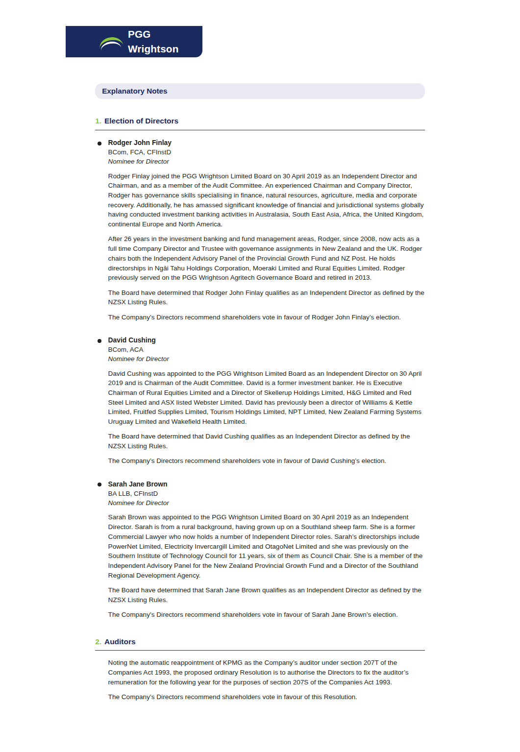PGG Wrightson
Explanatory Notes
1. Election of Directors
Rodger John Finlay
BCom, FCA, CFInstD
Nominee for Director
Rodger Finlay joined the PGG Wrightson Limited Board on 30 April 2019 as an Independent Director and Chairman, and as a member of the Audit Committee. An experienced Chairman and Company Director, Rodger has governance skills specialising in finance, natural resources, agriculture, media and corporate recovery. Additionally, he has amassed significant knowledge of financial and jurisdictional systems globally having conducted investment banking activities in Australasia, South East Asia, Africa, the United Kingdom, continental Europe and North America.
After 26 years in the investment banking and fund management areas, Rodger, since 2008, now acts as a full time Company Director and Trustee with governance assignments in New Zealand and the UK. Rodger chairs both the Independent Advisory Panel of the Provincial Growth Fund and NZ Post. He holds directorships in Ngāi Tahu Holdings Corporation, Moeraki Limited and Rural Equities Limited. Rodger previously served on the PGG Wrightson Agritech Governance Board and retired in 2013.
The Board have determined that Rodger John Finlay qualifies as an Independent Director as defined by the NZSX Listing Rules.
The Company’s Directors recommend shareholders vote in favour of Rodger John Finlay’s election.
David Cushing
BCom, ACA
Nominee for Director
David Cushing was appointed to the PGG Wrightson Limited Board as an Independent Director on 30 April 2019 and is Chairman of the Audit Committee. David is a former investment banker. He is Executive Chairman of Rural Equities Limited and a Director of Skellerup Holdings Limited, H&G Limited and Red Steel Limited and ASX listed Webster Limited. David has previously been a director of Williams & Kettle Limited, Fruitfed Supplies Limited, Tourism Holdings Limited, NPT Limited, New Zealand Farming Systems Uruguay Limited and Wakefield Health Limited.
The Board have determined that David Cushing qualifies as an Independent Director as defined by the NZSX Listing Rules.
The Company’s Directors recommend shareholders vote in favour of David Cushing’s election.
Sarah Jane Brown
BA LLB, CFInstD
Nominee for Director
Sarah Brown was appointed to the PGG Wrightson Limited Board on 30 April 2019 as an Independent Director. Sarah is from a rural background, having grown up on a Southland sheep farm. She is a former Commercial Lawyer who now holds a number of Independent Director roles. Sarah’s directorships include PowerNet Limited, Electricity Invercargill Limited and OtagoNet Limited and she was previously on the Southern Institute of Technology Council for 11 years, six of them as Council Chair. She is a member of the Independent Advisory Panel for the New Zealand Provincial Growth Fund and a Director of the Southland Regional Development Agency.
The Board have determined that Sarah Jane Brown qualifies as an Independent Director as defined by the NZSX Listing Rules.
The Company’s Directors recommend shareholders vote in favour of Sarah Jane Brown’s election.
2. Auditors
Noting the automatic reappointment of KPMG as the Company’s auditor under section 207T of the Companies Act 1993, the proposed ordinary Resolution is to authorise the Directors to fix the auditor’s remuneration for the following year for the purposes of section 207S of the Companies Act 1993.
The Company’s Directors recommend shareholders vote in favour of this Resolution.